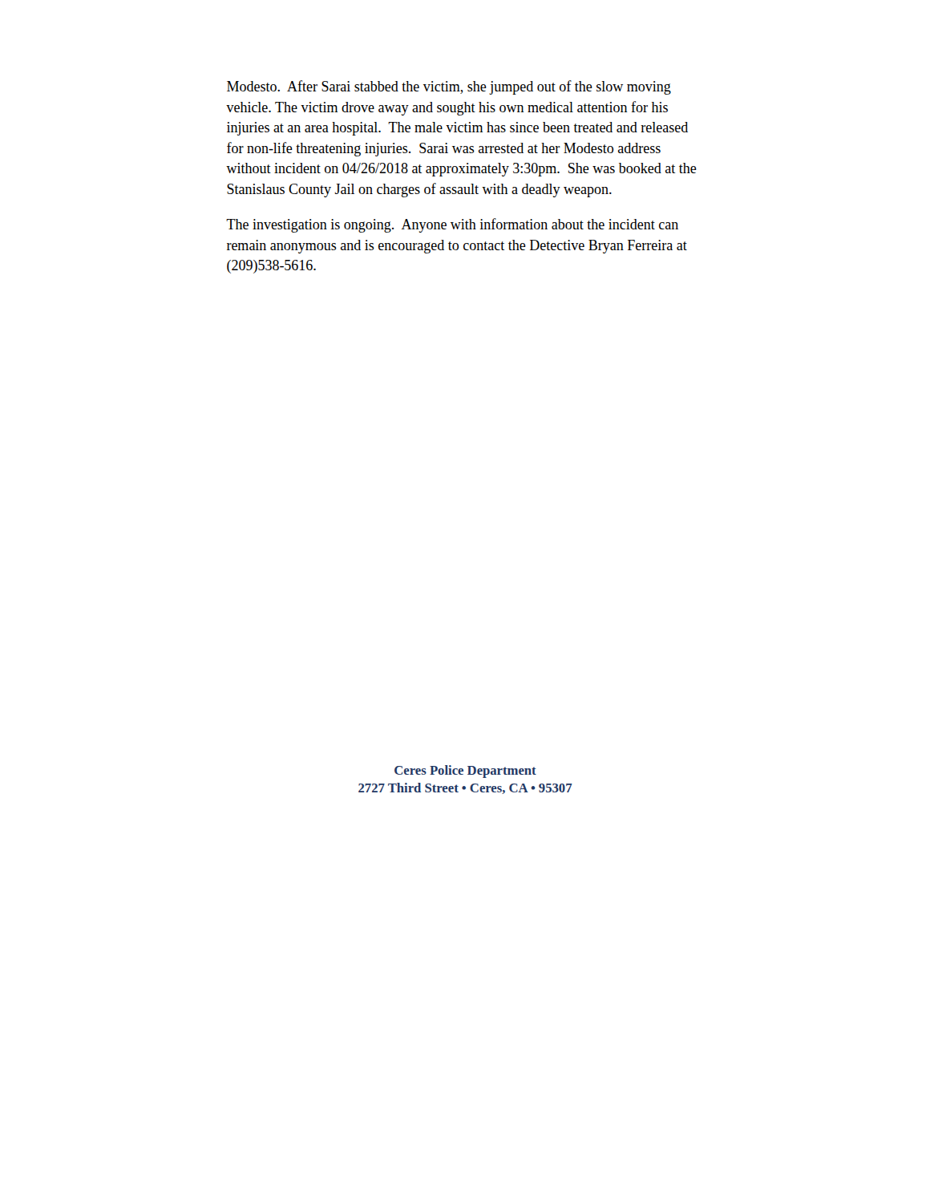Modesto. After Sarai stabbed the victim, she jumped out of the slow moving vehicle. The victim drove away and sought his own medical attention for his injuries at an area hospital. The male victim has since been treated and released for non-life threatening injuries. Sarai was arrested at her Modesto address without incident on 04/26/2018 at approximately 3:30pm. She was booked at the Stanislaus County Jail on charges of assault with a deadly weapon.
The investigation is ongoing. Anyone with information about the incident can remain anonymous and is encouraged to contact the Detective Bryan Ferreira at (209)538-5616.
Ceres Police Department 2727 Third Street • Ceres, CA • 95307